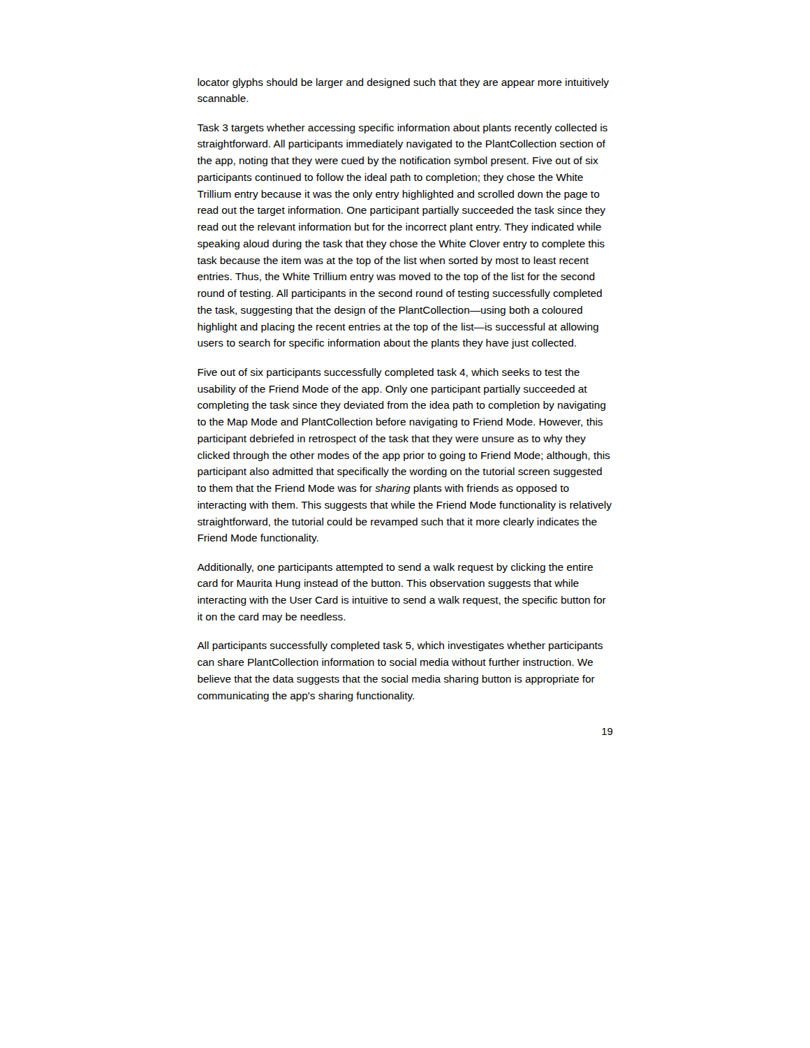locator glyphs should be larger and designed such that they are appear more intuitively scannable.
Task 3 targets whether accessing specific information about plants recently collected is straightforward. All participants immediately navigated to the PlantCollection section of the app, noting that they were cued by the notification symbol present. Five out of six participants continued to follow the ideal path to completion; they chose the White Trillium entry because it was the only entry highlighted and scrolled down the page to read out the target information. One participant partially succeeded the task since they read out the relevant information but for the incorrect plant entry. They indicated while speaking aloud during the task that they chose the White Clover entry to complete this task because the item was at the top of the list when sorted by most to least recent entries. Thus, the White Trillium entry was moved to the top of the list for the second round of testing. All participants in the second round of testing successfully completed the task, suggesting that the design of the PlantCollection—using both a coloured highlight and placing the recent entries at the top of the list—is successful at allowing users to search for specific information about the plants they have just collected.
Five out of six participants successfully completed task 4, which seeks to test the usability of the Friend Mode of the app. Only one participant partially succeeded at completing the task since they deviated from the idea path to completion by navigating to the Map Mode and PlantCollection before navigating to Friend Mode. However, this participant debriefed in retrospect of the task that they were unsure as to why they clicked through the other modes of the app prior to going to Friend Mode; although, this participant also admitted that specifically the wording on the tutorial screen suggested to them that the Friend Mode was for sharing plants with friends as opposed to interacting with them. This suggests that while the Friend Mode functionality is relatively straightforward, the tutorial could be revamped such that it more clearly indicates the Friend Mode functionality.
Additionally, one participants attempted to send a walk request by clicking the entire card for Maurita Hung instead of the button. This observation suggests that while interacting with the User Card is intuitive to send a walk request, the specific button for it on the card may be needless.
All participants successfully completed task 5, which investigates whether participants can share PlantCollection information to social media without further instruction. We believe that the data suggests that the social media sharing button is appropriate for communicating the app's sharing functionality.
19